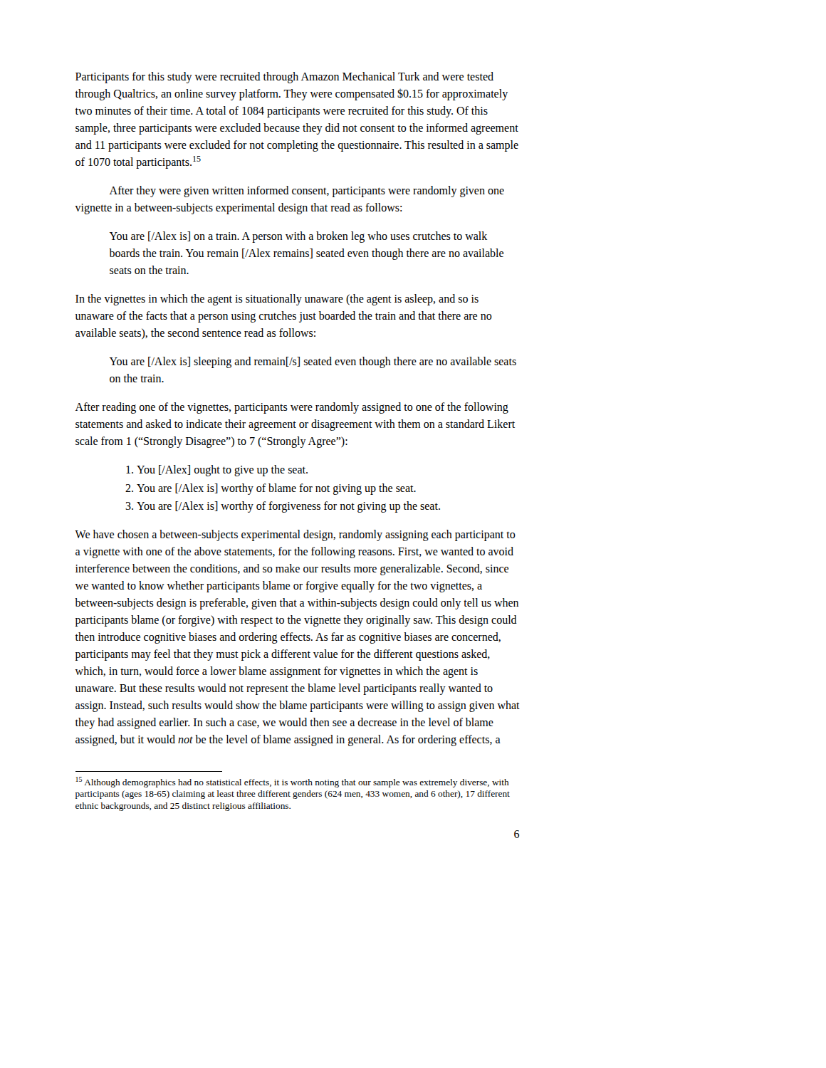Participants for this study were recruited through Amazon Mechanical Turk and were tested through Qualtrics, an online survey platform. They were compensated $0.15 for approximately two minutes of their time. A total of 1084 participants were recruited for this study. Of this sample, three participants were excluded because they did not consent to the informed agreement and 11 participants were excluded for not completing the questionnaire. This resulted in a sample of 1070 total participants.15
After they were given written informed consent, participants were randomly given one vignette in a between-subjects experimental design that read as follows:
You are [/Alex is] on a train. A person with a broken leg who uses crutches to walk boards the train. You remain [/Alex remains] seated even though there are no available seats on the train.
In the vignettes in which the agent is situationally unaware (the agent is asleep, and so is unaware of the facts that a person using crutches just boarded the train and that there are no available seats), the second sentence read as follows:
You are [/Alex is] sleeping and remain[/s] seated even though there are no available seats on the train.
After reading one of the vignettes, participants were randomly assigned to one of the following statements and asked to indicate their agreement or disagreement with them on a standard Likert scale from 1 (“Strongly Disagree”) to 7 (“Strongly Agree”):
You [/Alex] ought to give up the seat.
You are [/Alex is] worthy of blame for not giving up the seat.
You are [/Alex is] worthy of forgiveness for not giving up the seat.
We have chosen a between-subjects experimental design, randomly assigning each participant to a vignette with one of the above statements, for the following reasons. First, we wanted to avoid interference between the conditions, and so make our results more generalizable. Second, since we wanted to know whether participants blame or forgive equally for the two vignettes, a between-subjects design is preferable, given that a within-subjects design could only tell us when participants blame (or forgive) with respect to the vignette they originally saw. This design could then introduce cognitive biases and ordering effects. As far as cognitive biases are concerned, participants may feel that they must pick a different value for the different questions asked, which, in turn, would force a lower blame assignment for vignettes in which the agent is unaware. But these results would not represent the blame level participants really wanted to assign. Instead, such results would show the blame participants were willing to assign given what they had assigned earlier. In such a case, we would then see a decrease in the level of blame assigned, but it would not be the level of blame assigned in general. As for ordering effects, a
15 Although demographics had no statistical effects, it is worth noting that our sample was extremely diverse, with participants (ages 18-65) claiming at least three different genders (624 men, 433 women, and 6 other), 17 different ethnic backgrounds, and 25 distinct religious affiliations.
6